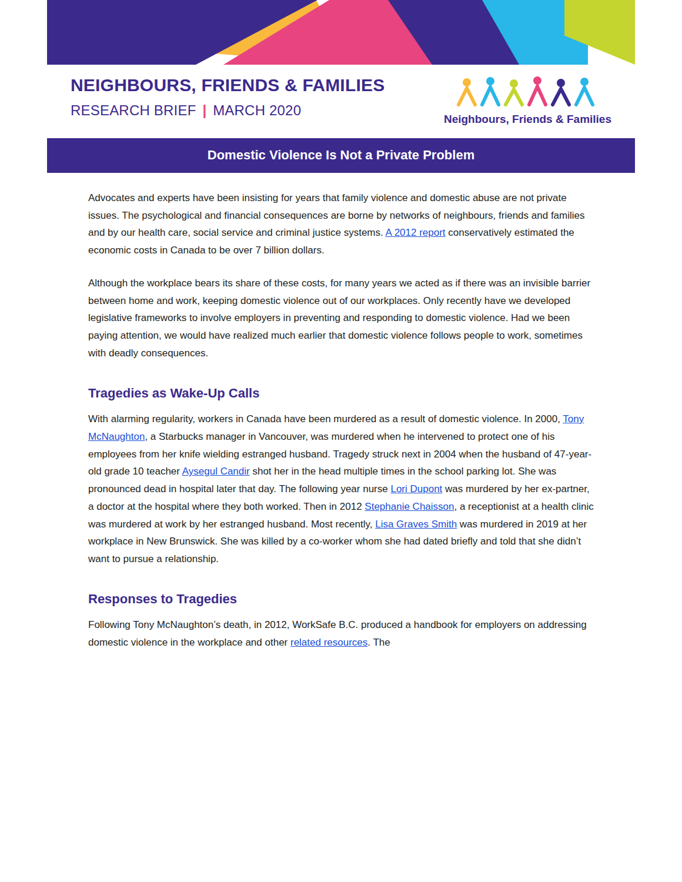NEIGHBOURS, FRIENDS & FAMILIES
RESEARCH BRIEF | MARCH 2020
Neighbours, Friends & Families
Domestic Violence Is Not a Private Problem
Advocates and experts have been insisting for years that family violence and domestic abuse are not private issues. The psychological and financial consequences are borne by networks of neighbours, friends and families and by our health care, social service and criminal justice systems. A 2012 report conservatively estimated the economic costs in Canada to be over 7 billion dollars.
Although the workplace bears its share of these costs, for many years we acted as if there was an invisible barrier between home and work, keeping domestic violence out of our workplaces. Only recently have we developed legislative frameworks to involve employers in preventing and responding to domestic violence. Had we been paying attention, we would have realized much earlier that domestic violence follows people to work, sometimes with deadly consequences.
Tragedies as Wake-Up Calls
With alarming regularity, workers in Canada have been murdered as a result of domestic violence. In 2000, Tony McNaughton, a Starbucks manager in Vancouver, was murdered when he intervened to protect one of his employees from her knife wielding estranged husband. Tragedy struck next in 2004 when the husband of 47-year-old grade 10 teacher Aysegul Candir shot her in the head multiple times in the school parking lot. She was pronounced dead in hospital later that day. The following year nurse Lori Dupont was murdered by her ex-partner, a doctor at the hospital where they both worked. Then in 2012 Stephanie Chaisson, a receptionist at a health clinic was murdered at work by her estranged husband. Most recently, Lisa Graves Smith was murdered in 2019 at her workplace in New Brunswick. She was killed by a co-worker whom she had dated briefly and told that she didn’t want to pursue a relationship.
Responses to Tragedies
Following Tony McNaughton’s death, in 2012, WorkSafe B.C. produced a handbook for employers on addressing domestic violence in the workplace and other related resources. The